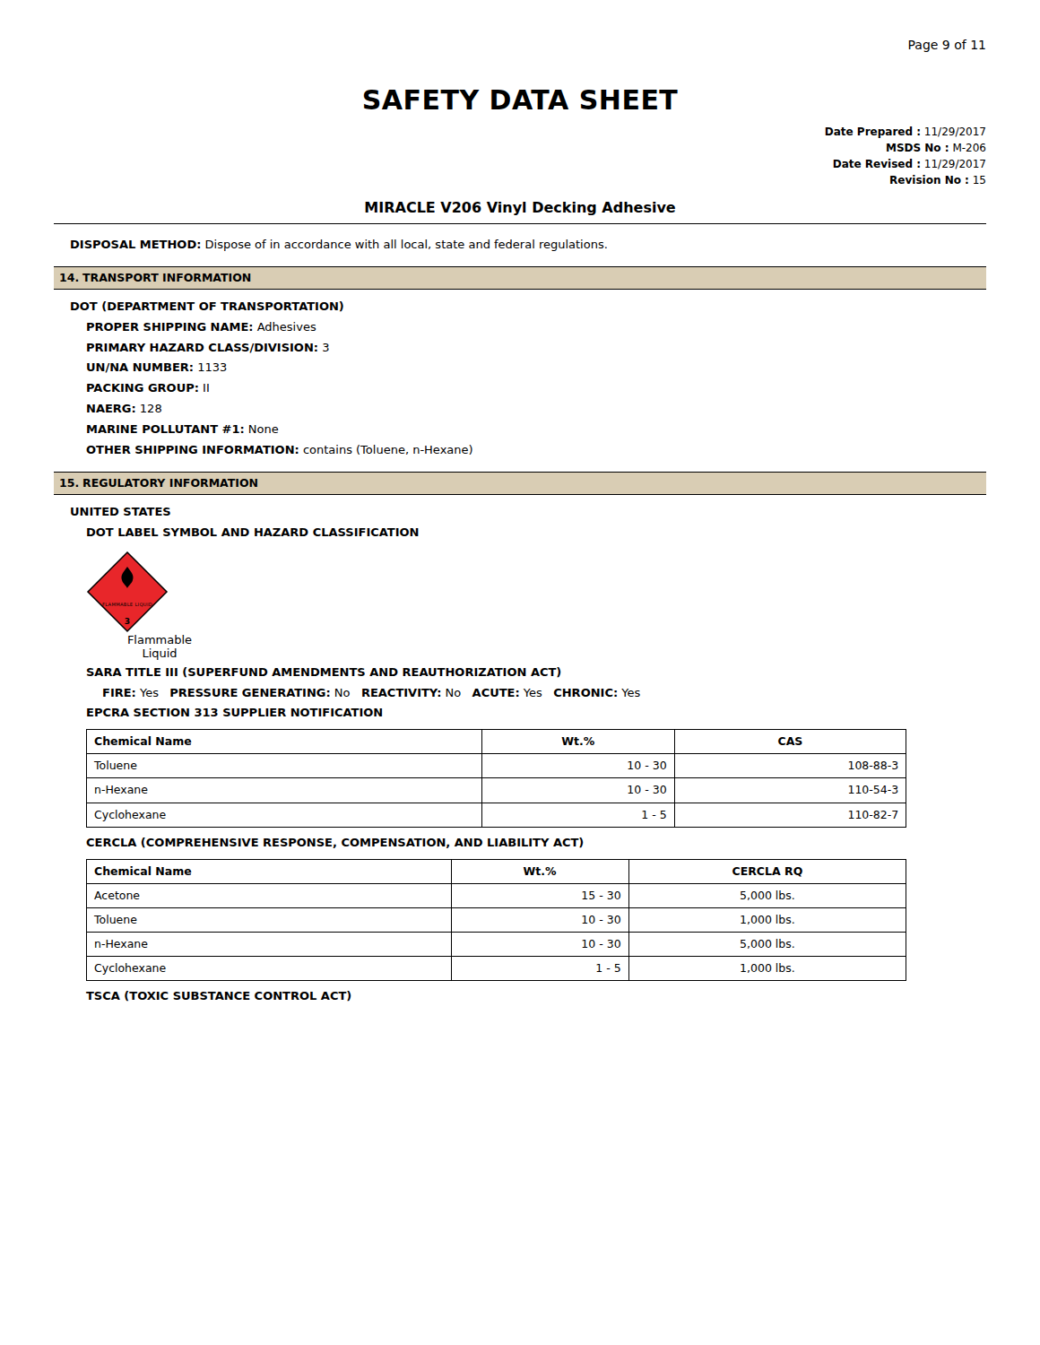Page 9 of 11
SAFETY DATA SHEET
Date Prepared : 11/29/2017
MSDS No : M-206
Date Revised : 11/29/2017
Revision No : 15
MIRACLE V206 Vinyl Decking Adhesive
DISPOSAL METHOD: Dispose of in accordance with all local, state and federal regulations.
14. TRANSPORT INFORMATION
DOT (DEPARTMENT OF TRANSPORTATION)
PROPER SHIPPING NAME: Adhesives
PRIMARY HAZARD CLASS/DIVISION: 3
UN/NA NUMBER: 1133
PACKING GROUP: II
NAERG: 128
MARINE POLLUTANT #1: None
OTHER SHIPPING INFORMATION: contains (Toluene, n-Hexane)
15. REGULATORY INFORMATION
UNITED STATES
DOT LABEL SYMBOL AND HAZARD CLASSIFICATION
FLAMMABLE LIQUID 3
Flammable
Liquid
SARA TITLE III (SUPERFUND AMENDMENTS AND REAUTHORIZATION ACT)
FIRE: Yes PRESSURE GENERATING: No REACTIVITY: No ACUTE: Yes CHRONIC: Yes
EPCRA SECTION 313 SUPPLIER NOTIFICATION
| Chemical Name | Wt.% | CAS |
| --- | --- | --- |
| Toluene | 10 - 30 | 108-88-3 |
| n-Hexane | 10 - 30 | 110-54-3 |
| Cyclohexane | 1 - 5 | 110-82-7 |
CERCLA (COMPREHENSIVE RESPONSE, COMPENSATION, AND LIABILITY ACT)
| Chemical Name | Wt.% | CERCLA RQ |
| --- | --- | --- |
| Acetone | 15 - 30 | 5,000 lbs. |
| Toluene | 10 - 30 | 1,000 lbs. |
| n-Hexane | 10 - 30 | 5,000 lbs. |
| Cyclohexane | 1 - 5 | 1,000 lbs. |
TSCA (TOXIC SUBSTANCE CONTROL ACT)